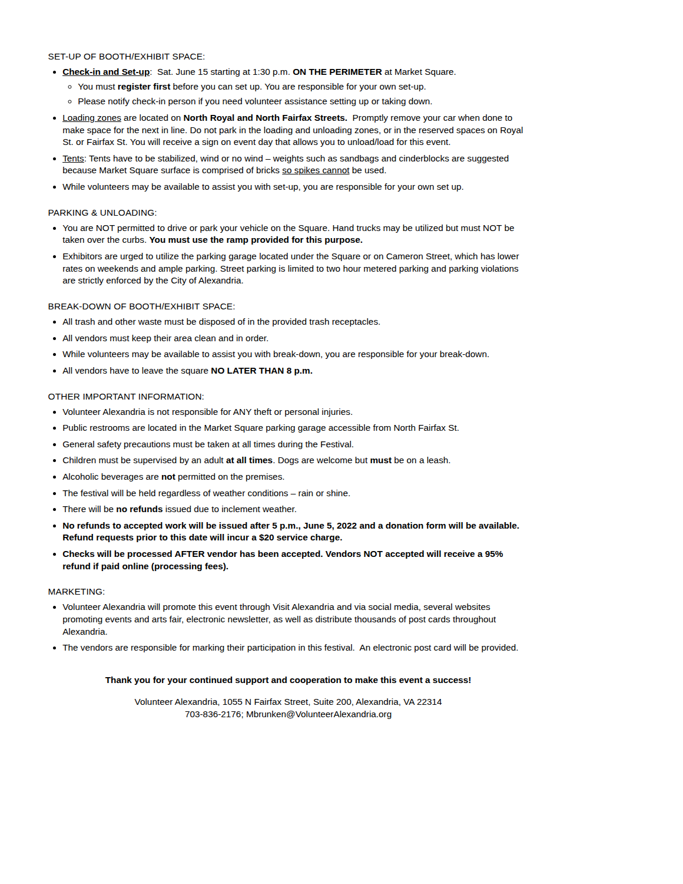SET-UP OF BOOTH/EXHIBIT SPACE:
Check-in and Set-up: Sat. June 15 starting at 1:30 p.m. ON THE PERIMETER at Market Square.
You must register first before you can set up. You are responsible for your own set-up.
Please notify check-in person if you need volunteer assistance setting up or taking down.
Loading zones are located on North Royal and North Fairfax Streets. Promptly remove your car when done to make space for the next in line. Do not park in the loading and unloading zones, or in the reserved spaces on Royal St. or Fairfax St. You will receive a sign on event day that allows you to unload/load for this event.
Tents: Tents have to be stabilized, wind or no wind – weights such as sandbags and cinderblocks are suggested because Market Square surface is comprised of bricks so spikes cannot be used.
While volunteers may be available to assist you with set-up, you are responsible for your own set up.
PARKING & UNLOADING:
You are NOT permitted to drive or park your vehicle on the Square. Hand trucks may be utilized but must NOT be taken over the curbs. You must use the ramp provided for this purpose.
Exhibitors are urged to utilize the parking garage located under the Square or on Cameron Street, which has lower rates on weekends and ample parking. Street parking is limited to two hour metered parking and parking violations are strictly enforced by the City of Alexandria.
BREAK-DOWN OF BOOTH/EXHIBIT SPACE:
All trash and other waste must be disposed of in the provided trash receptacles.
All vendors must keep their area clean and in order.
While volunteers may be available to assist you with break-down, you are responsible for your break-down.
All vendors have to leave the square NO LATER THAN 8 p.m.
OTHER IMPORTANT INFORMATION:
Volunteer Alexandria is not responsible for ANY theft or personal injuries.
Public restrooms are located in the Market Square parking garage accessible from North Fairfax St.
General safety precautions must be taken at all times during the Festival.
Children must be supervised by an adult at all times. Dogs are welcome but must be on a leash.
Alcoholic beverages are not permitted on the premises.
The festival will be held regardless of weather conditions – rain or shine.
There will be no refunds issued due to inclement weather.
No refunds to accepted work will be issued after 5 p.m., June 5, 2022 and a donation form will be available. Refund requests prior to this date will incur a $20 service charge.
Checks will be processed AFTER vendor has been accepted. Vendors NOT accepted will receive a 95% refund if paid online (processing fees).
MARKETING:
Volunteer Alexandria will promote this event through Visit Alexandria and via social media, several websites promoting events and arts fair, electronic newsletter, as well as distribute thousands of post cards throughout Alexandria.
The vendors are responsible for marking their participation in this festival. An electronic post card will be provided.
Thank you for your continued support and cooperation to make this event a success!
Volunteer Alexandria, 1055 N Fairfax Street, Suite 200, Alexandria, VA 22314
703-836-2176; Mbrunken@VolunteerAlexandria.org